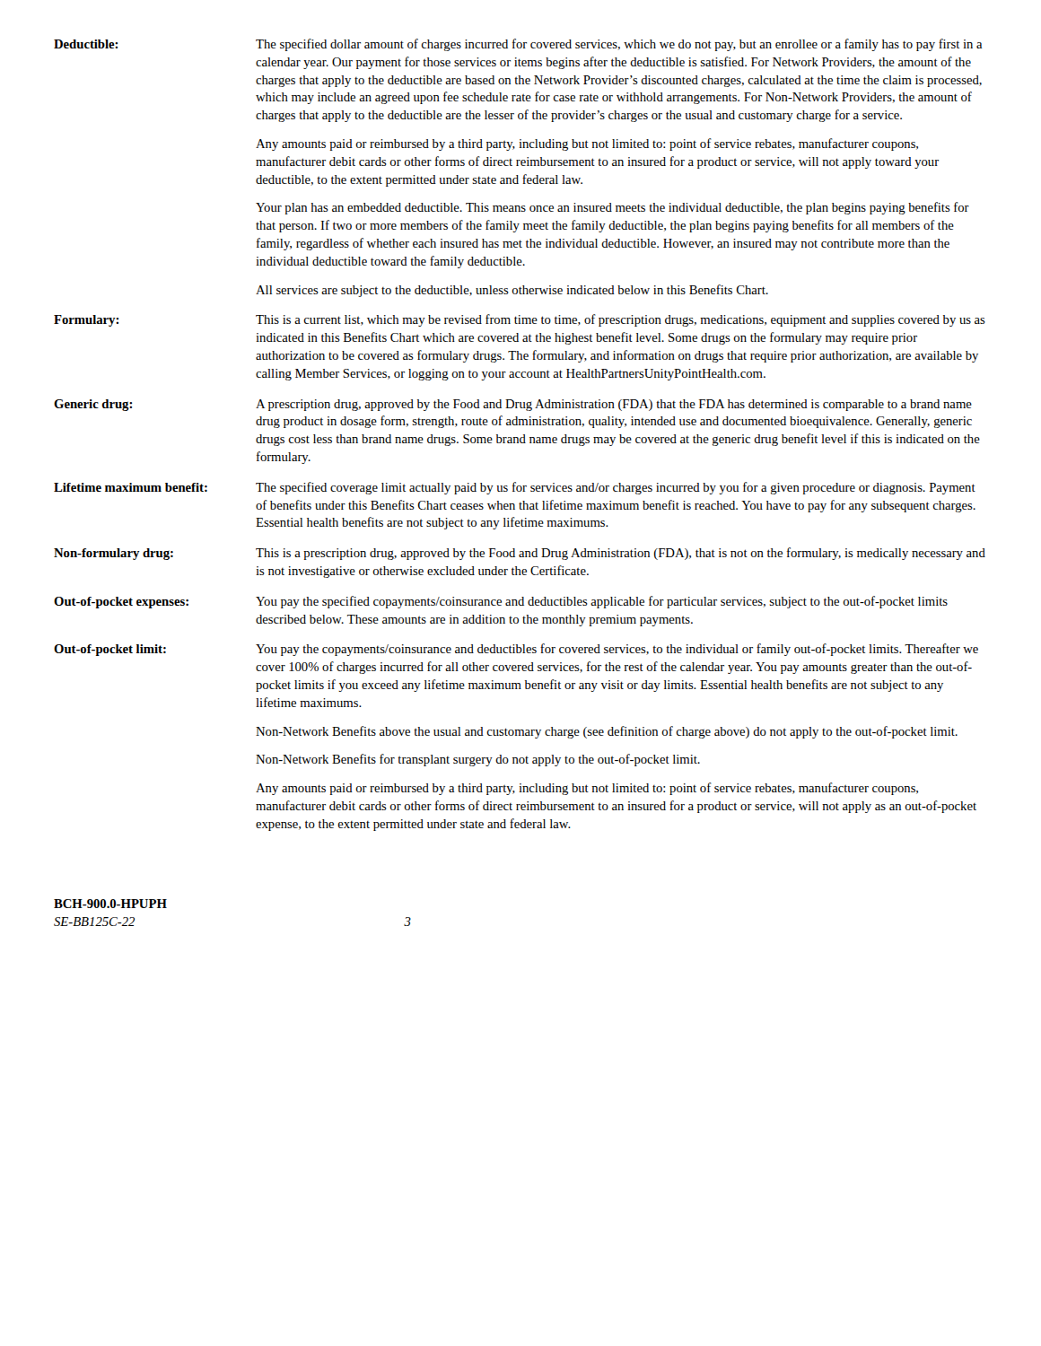Deductible:
The specified dollar amount of charges incurred for covered services, which we do not pay, but an enrollee or a family has to pay first in a calendar year. Our payment for those services or items begins after the deductible is satisfied. For Network Providers, the amount of the charges that apply to the deductible are based on the Network Provider’s discounted charges, calculated at the time the claim is processed, which may include an agreed upon fee schedule rate for case rate or withhold arrangements. For Non-Network Providers, the amount of charges that apply to the deductible are the lesser of the provider’s charges or the usual and customary charge for a service.
Any amounts paid or reimbursed by a third party, including but not limited to: point of service rebates, manufacturer coupons, manufacturer debit cards or other forms of direct reimbursement to an insured for a product or service, will not apply toward your deductible, to the extent permitted under state and federal law.
Your plan has an embedded deductible. This means once an insured meets the individual deductible, the plan begins paying benefits for that person. If two or more members of the family meet the family deductible, the plan begins paying benefits for all members of the family, regardless of whether each insured has met the individual deductible. However, an insured may not contribute more than the individual deductible toward the family deductible.
All services are subject to the deductible, unless otherwise indicated below in this Benefits Chart.
Formulary:
This is a current list, which may be revised from time to time, of prescription drugs, medications, equipment and supplies covered by us as indicated in this Benefits Chart which are covered at the highest benefit level. Some drugs on the formulary may require prior authorization to be covered as formulary drugs. The formulary, and information on drugs that require prior authorization, are available by calling Member Services, or logging on to your account at HealthPartnersUnityPointHealth.com.
Generic drug:
A prescription drug, approved by the Food and Drug Administration (FDA) that the FDA has determined is comparable to a brand name drug product in dosage form, strength, route of administration, quality, intended use and documented bioequivalence. Generally, generic drugs cost less than brand name drugs. Some brand name drugs may be covered at the generic drug benefit level if this is indicated on the formulary.
Lifetime maximum benefit:
The specified coverage limit actually paid by us for services and/or charges incurred by you for a given procedure or diagnosis. Payment of benefits under this Benefits Chart ceases when that lifetime maximum benefit is reached. You have to pay for any subsequent charges. Essential health benefits are not subject to any lifetime maximums.
Non-formulary drug:
This is a prescription drug, approved by the Food and Drug Administration (FDA), that is not on the formulary, is medically necessary and is not investigative or otherwise excluded under the Certificate.
Out-of-pocket expenses:
You pay the specified copayments/coinsurance and deductibles applicable for particular services, subject to the out-of-pocket limits described below. These amounts are in addition to the monthly premium payments.
Out-of-pocket limit:
You pay the copayments/coinsurance and deductibles for covered services, to the individual or family out-of-pocket limits. Thereafter we cover 100% of charges incurred for all other covered services, for the rest of the calendar year. You pay amounts greater than the out-of-pocket limits if you exceed any lifetime maximum benefit or any visit or day limits. Essential health benefits are not subject to any lifetime maximums.
Non-Network Benefits above the usual and customary charge (see definition of charge above) do not apply to the out-of-pocket limit.
Non-Network Benefits for transplant surgery do not apply to the out-of-pocket limit.
Any amounts paid or reimbursed by a third party, including but not limited to: point of service rebates, manufacturer coupons, manufacturer debit cards or other forms of direct reimbursement to an insured for a product or service, will not apply as an out-of-pocket expense, to the extent permitted under state and federal law.
BCH-900.0-HPUPH
SE-BB125C-223